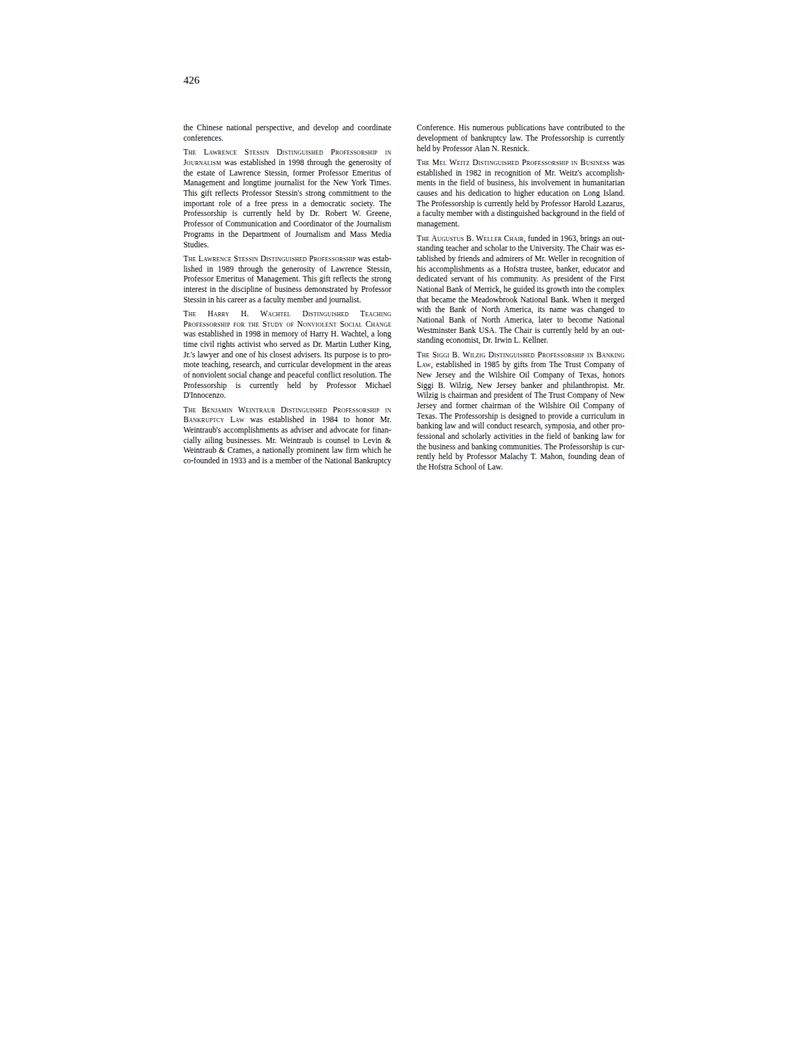426
the Chinese national perspective, and develop and coordinate conferences.
The Lawrence Stessin Distinguished Professorship in Journalism was established in 1998 through the generosity of the estate of Lawrence Stessin, former Professor Emeritus of Management and longtime journalist for the New York Times. This gift reflects Professor Stessin's strong commitment to the important role of a free press in a democratic society. The Professorship is currently held by Dr. Robert W. Greene, Professor of Communication and Coordinator of the Journalism Programs in the Department of Journalism and Mass Media Studies.
The Lawrence Stessin Distinguished Professorship was established in 1989 through the generosity of Lawrence Stessin, Professor Emeritus of Management. This gift reflects the strong interest in the discipline of business demonstrated by Professor Stessin in his career as a faculty member and journalist.
The Harry H. Wachtel Distinguished Teaching Professorship for the Study of Nonviolent Social Change was established in 1998 in memory of Harry H. Wachtel, a long time civil rights activist who served as Dr. Martin Luther King, Jr.'s lawyer and one of his closest advisers. Its purpose is to promote teaching, research, and curricular development in the areas of nonviolent social change and peaceful conflict resolution. The Professorship is currently held by Professor Michael D'Innocenzo.
The Benjamin Weintraub Distinguished Professorship in Bankruptcy Law was established in 1984 to honor Mr. Weintraub's accomplishments as adviser and advocate for financially ailing businesses. Mr. Weintraub is counsel to Levin & Weintraub & Crames, a nationally prominent law firm which he co-founded in 1933 and is a member of the National Bankruptcy Conference. His numerous publications have contributed to the development of bankruptcy law. The Professorship is currently held by Professor Alan N. Resnick.
The Mel Weitz Distinguished Professorship in Business was established in 1982 in recognition of Mr. Weitz's accomplishments in the field of business, his involvement in humanitarian causes and his dedication to higher education on Long Island. The Professorship is currently held by Professor Harold Lazarus, a faculty member with a distinguished background in the field of management.
The Augustus B. Weller Chair, funded in 1963, brings an outstanding teacher and scholar to the University. The Chair was established by friends and admirers of Mr. Weller in recognition of his accomplishments as a Hofstra trustee, banker, educator and dedicated servant of his community. As president of the First National Bank of Merrick, he guided its growth into the complex that became the Meadowbrook National Bank. When it merged with the Bank of North America, its name was changed to National Bank of North America, later to become National Westminster Bank USA. The Chair is currently held by an outstanding economist, Dr. Irwin L. Kellner.
The Siggi B. Wilzig Distinguished Professorship in Banking Law, established in 1985 by gifts from The Trust Company of New Jersey and the Wilshire Oil Company of Texas, honors Siggi B. Wilzig, New Jersey banker and philanthropist. Mr. Wilzig is chairman and president of The Trust Company of New Jersey and former chairman of the Wilshire Oil Company of Texas. The Professorship is designed to provide a curriculum in banking law and will conduct research, symposia, and other professional and scholarly activities in the field of banking law for the business and banking communities. The Professorship is currently held by Professor Malachy T. Mahon, founding dean of the Hofstra School of Law.